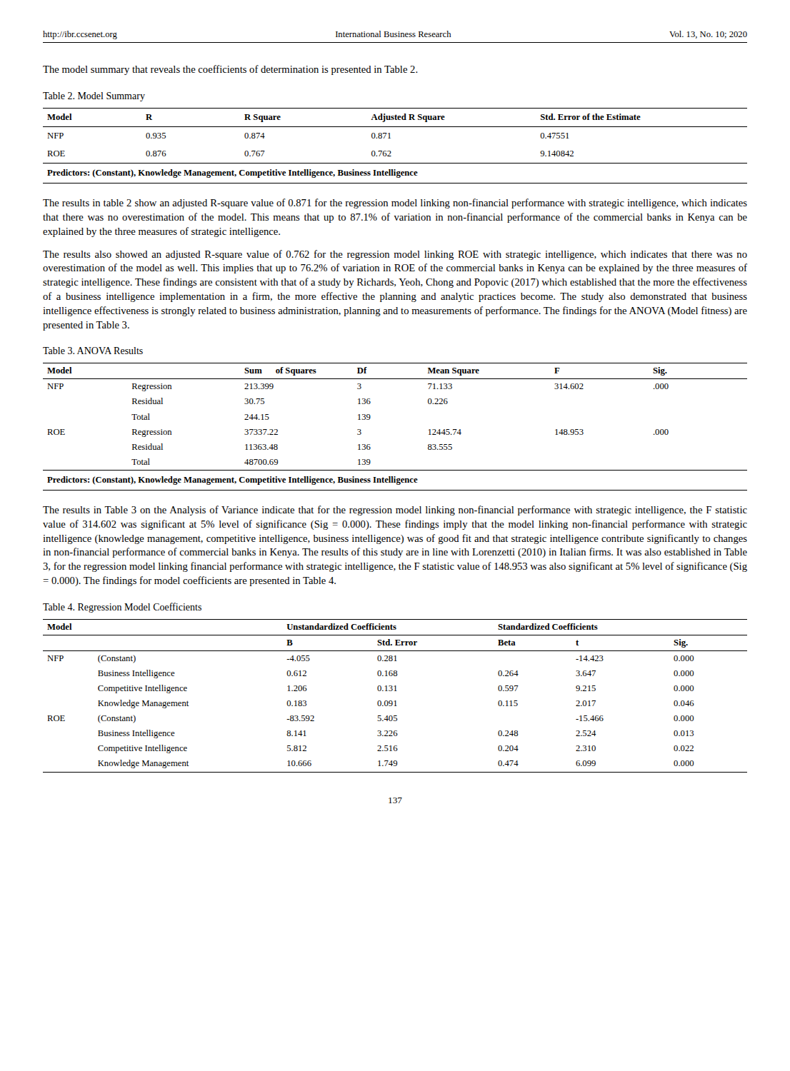http://ibr.ccsenet.org
International Business Research
Vol. 13, No. 10; 2020
The model summary that reveals the coefficients of determination is presented in Table 2.
Table 2. Model Summary
| Model | R | R Square | Adjusted R Square | Std. Error of the Estimate |
| --- | --- | --- | --- | --- |
| NFP | 0.935 | 0.874 | 0.871 | 0.47551 |
| ROE | 0.876 | 0.767 | 0.762 | 9.140842 |
| Predictors: (Constant), Knowledge Management, Competitive Intelligence, Business Intelligence |
The results in table 2 show an adjusted R-square value of 0.871 for the regression model linking non-financial performance with strategic intelligence, which indicates that there was no overestimation of the model. This means that up to 87.1% of variation in non-financial performance of the commercial banks in Kenya can be explained by the three measures of strategic intelligence.
The results also showed an adjusted R-square value of 0.762 for the regression model linking ROE with strategic intelligence, which indicates that there was no overestimation of the model as well. This implies that up to 76.2% of variation in ROE of the commercial banks in Kenya can be explained by the three measures of strategic intelligence. These findings are consistent with that of a study by Richards, Yeoh, Chong and Popovic (2017) which established that the more the effectiveness of a business intelligence implementation in a firm, the more effective the planning and analytic practices become. The study also demonstrated that business intelligence effectiveness is strongly related to business administration, planning and to measurements of performance. The findings for the ANOVA (Model fitness) are presented in Table 3.
Table 3. ANOVA Results
| Model | | Sum of Squares | Df | Mean Square | F | Sig. |
| --- | --- | --- | --- | --- | --- | --- |
| NFP | Regression | 213.399 | 3 | 71.133 | 314.602 | .000 |
| | Residual | 30.75 | 136 | 0.226 | | |
| | Total | 244.15 | 139 | | | |
| ROE | Regression | 37337.22 | 3 | 12445.74 | 148.953 | .000 |
| | Residual | 11363.48 | 136 | 83.555 | | |
| | Total | 48700.69 | 139 | | | |
| Predictors: (Constant), Knowledge Management, Competitive Intelligence, Business Intelligence |
The results in Table 3 on the Analysis of Variance indicate that for the regression model linking non-financial performance with strategic intelligence, the F statistic value of 314.602 was significant at 5% level of significance (Sig = 0.000). These findings imply that the model linking non-financial performance with strategic intelligence (knowledge management, competitive intelligence, business intelligence) was of good fit and that strategic intelligence contribute significantly to changes in non-financial performance of commercial banks in Kenya. The results of this study are in line with Lorenzetti (2010) in Italian firms. It was also established in Table 3, for the regression model linking financial performance with strategic intelligence, the F statistic value of 148.953 was also significant at 5% level of significance (Sig = 0.000). The findings for model coefficients are presented in Table 4.
Table 4. Regression Model Coefficients
| Model | Unstandardized Coefficients | Standardized Coefficients |
| --- | --- | --- |
| | | B | Std. Error | Beta | t | Sig. |
| NFP | (Constant) | -4.055 | 0.281 | | -14.423 | 0.000 |
| | Business Intelligence | 0.612 | 0.168 | 0.264 | 3.647 | 0.000 |
| | Competitive Intelligence | 1.206 | 0.131 | 0.597 | 9.215 | 0.000 |
| | Knowledge Management | 0.183 | 0.091 | 0.115 | 2.017 | 0.046 |
| ROE | (Constant) | -83.592 | 5.405 | | -15.466 | 0.000 |
| | Business Intelligence | 8.141 | 3.226 | 0.248 | 2.524 | 0.013 |
| | Competitive Intelligence | 5.812 | 2.516 | 0.204 | 2.310 | 0.022 |
| | Knowledge Management | 10.666 | 1.749 | 0.474 | 6.099 | 0.000 |
137